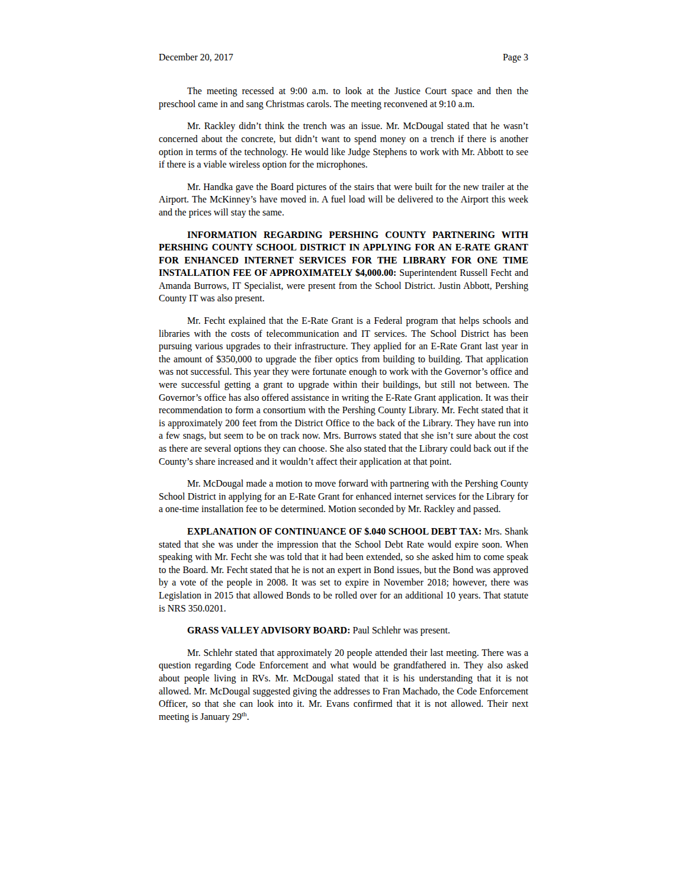December 20, 2017
Page 3
The meeting recessed at 9:00 a.m. to look at the Justice Court space and then the preschool came in and sang Christmas carols. The meeting reconvened at 9:10 a.m.
Mr. Rackley didn’t think the trench was an issue. Mr. McDougal stated that he wasn’t concerned about the concrete, but didn’t want to spend money on a trench if there is another option in terms of the technology. He would like Judge Stephens to work with Mr. Abbott to see if there is a viable wireless option for the microphones.
Mr. Handka gave the Board pictures of the stairs that were built for the new trailer at the Airport. The McKinney’s have moved in. A fuel load will be delivered to the Airport this week and the prices will stay the same.
Information regarding Pershing County partnering with Pershing County School District in applying for an E-Rate Grant for enhanced internet services for the Library for one time installation fee of approximately $4,000.00: Superintendent Russell Fecht and Amanda Burrows, IT Specialist, were present from the School District. Justin Abbott, Pershing County IT was also present.
Mr. Fecht explained that the E-Rate Grant is a Federal program that helps schools and libraries with the costs of telecommunication and IT services. The School District has been pursuing various upgrades to their infrastructure. They applied for an E-Rate Grant last year in the amount of $350,000 to upgrade the fiber optics from building to building. That application was not successful. This year they were fortunate enough to work with the Governor’s office and were successful getting a grant to upgrade within their buildings, but still not between. The Governor’s office has also offered assistance in writing the E-Rate Grant application. It was their recommendation to form a consortium with the Pershing County Library. Mr. Fecht stated that it is approximately 200 feet from the District Office to the back of the Library. They have run into a few snags, but seem to be on track now. Mrs. Burrows stated that she isn’t sure about the cost as there are several options they can choose. She also stated that the Library could back out if the County’s share increased and it wouldn’t affect their application at that point.
Mr. McDougal made a motion to move forward with partnering with the Pershing County School District in applying for an E-Rate Grant for enhanced internet services for the Library for a one-time installation fee to be determined. Motion seconded by Mr. Rackley and passed.
Explanation of continuance of $.040 School Debt Tax: Mrs. Shank stated that she was under the impression that the School Debt Rate would expire soon. When speaking with Mr. Fecht she was told that it had been extended, so she asked him to come speak to the Board. Mr. Fecht stated that he is not an expert in Bond issues, but the Bond was approved by a vote of the people in 2008. It was set to expire in November 2018; however, there was Legislation in 2015 that allowed Bonds to be rolled over for an additional 10 years. That statute is NRS 350.0201.
Grass Valley Advisory Board: Paul Schlehr was present.
Mr. Schlehr stated that approximately 20 people attended their last meeting. There was a question regarding Code Enforcement and what would be grandfathered in. They also asked about people living in RVs. Mr. McDougal stated that it is his understanding that it is not allowed. Mr. McDougal suggested giving the addresses to Fran Machado, the Code Enforcement Officer, so that she can look into it. Mr. Evans confirmed that it is not allowed. Their next meeting is January 29th.